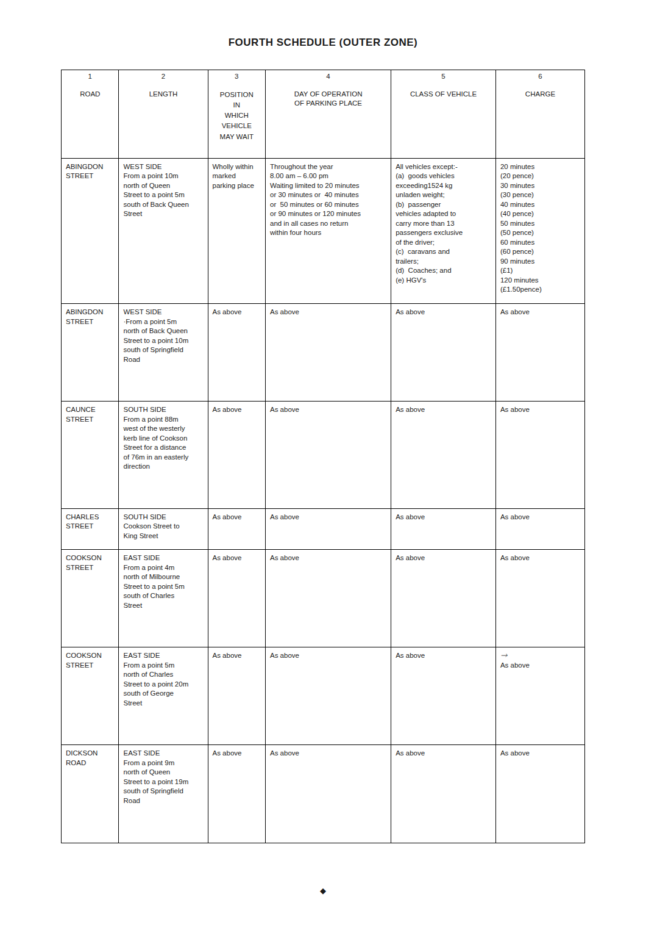FOURTH SCHEDULE (OUTER ZONE)
| 1 | 2 | 3 | 4 | 5 | 6 |
| --- | --- | --- | --- | --- | --- |
| ROAD | LENGTH | POSITION IN WHICH VEHICLE MAY WAIT | DAY OF OPERATION OF PARKING PLACE | CLASS OF VEHICLE | CHARGE |
| ABINGDON STREET | WEST SIDE From a point 10m north of Queen Street to a point 5m south of Back Queen Street | Wholly within marked parking place | Throughout the year 8.00 am – 6.00 pm Waiting limited to 20 minutes or 30 minutes or 40 minutes or 50 minutes or 60 minutes or 90 minutes or 120 minutes and in all cases no return within four hours | All vehicles except:- (a) goods vehicles exceeding1524 kg unladen weight; (b) passenger vehicles adapted to carry more than 13 passengers exclusive of the driver; (c) caravans and trailers; (d) Coaches; and (e) HGV's | 20 minutes (20 pence) 30 minutes (30 pence) 40 minutes (40 pence) 50 minutes (50 pence) 60 minutes (60 pence) 90 minutes (£1) 120 minutes (£1.50pence) |
| ABINGDON STREET | WEST SIDE ·From a point 5m north of Back Queen Street to a point 10m south of Springfield Road | As above | As above | As above | As above |
| CAUNCE STREET | SOUTH SIDE From a point 88m west of the westerly kerb line of Cookson Street for a distance of 76m in an easterly direction | As above | As above | As above | As above |
| CHARLES STREET | SOUTH SIDE Cookson Street to King Street | As above | As above | As above | As above |
| COOKSON STREET | EAST SIDE From a point 4m north of Milbourne Street to a point 5m south of Charles Street | As above | As above | As above | As above |
| COOKSON STREET | EAST SIDE From a point 5m north of Charles Street to a point 20m south of George Street | As above | As above | As above | 🡒 As above |
| DICKSON ROAD | EAST SIDE From a point 9m north of Queen Street to a point 19m south of Springfield Road | As above | As above | As above | As above |
◆